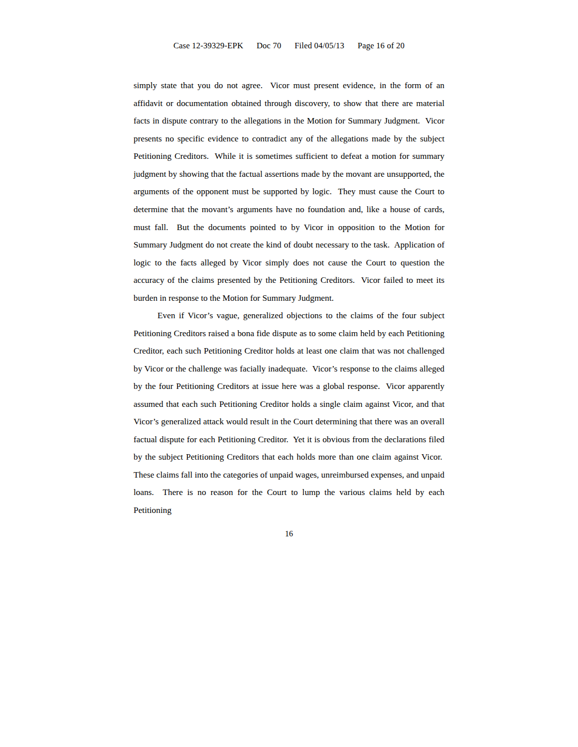Case 12-39329-EPK Doc 70 Filed 04/05/13 Page 16 of 20
simply state that you do not agree. Vicor must present evidence, in the form of an affidavit or documentation obtained through discovery, to show that there are material facts in dispute contrary to the allegations in the Motion for Summary Judgment. Vicor presents no specific evidence to contradict any of the allegations made by the subject Petitioning Creditors. While it is sometimes sufficient to defeat a motion for summary judgment by showing that the factual assertions made by the movant are unsupported, the arguments of the opponent must be supported by logic. They must cause the Court to determine that the movant’s arguments have no foundation and, like a house of cards, must fall. But the documents pointed to by Vicor in opposition to the Motion for Summary Judgment do not create the kind of doubt necessary to the task. Application of logic to the facts alleged by Vicor simply does not cause the Court to question the accuracy of the claims presented by the Petitioning Creditors. Vicor failed to meet its burden in response to the Motion for Summary Judgment.
Even if Vicor’s vague, generalized objections to the claims of the four subject Petitioning Creditors raised a bona fide dispute as to some claim held by each Petitioning Creditor, each such Petitioning Creditor holds at least one claim that was not challenged by Vicor or the challenge was facially inadequate. Vicor’s response to the claims alleged by the four Petitioning Creditors at issue here was a global response. Vicor apparently assumed that each such Petitioning Creditor holds a single claim against Vicor, and that Vicor’s generalized attack would result in the Court determining that there was an overall factual dispute for each Petitioning Creditor. Yet it is obvious from the declarations filed by the subject Petitioning Creditors that each holds more than one claim against Vicor. These claims fall into the categories of unpaid wages, unreimbursed expenses, and unpaid loans. There is no reason for the Court to lump the various claims held by each Petitioning
16